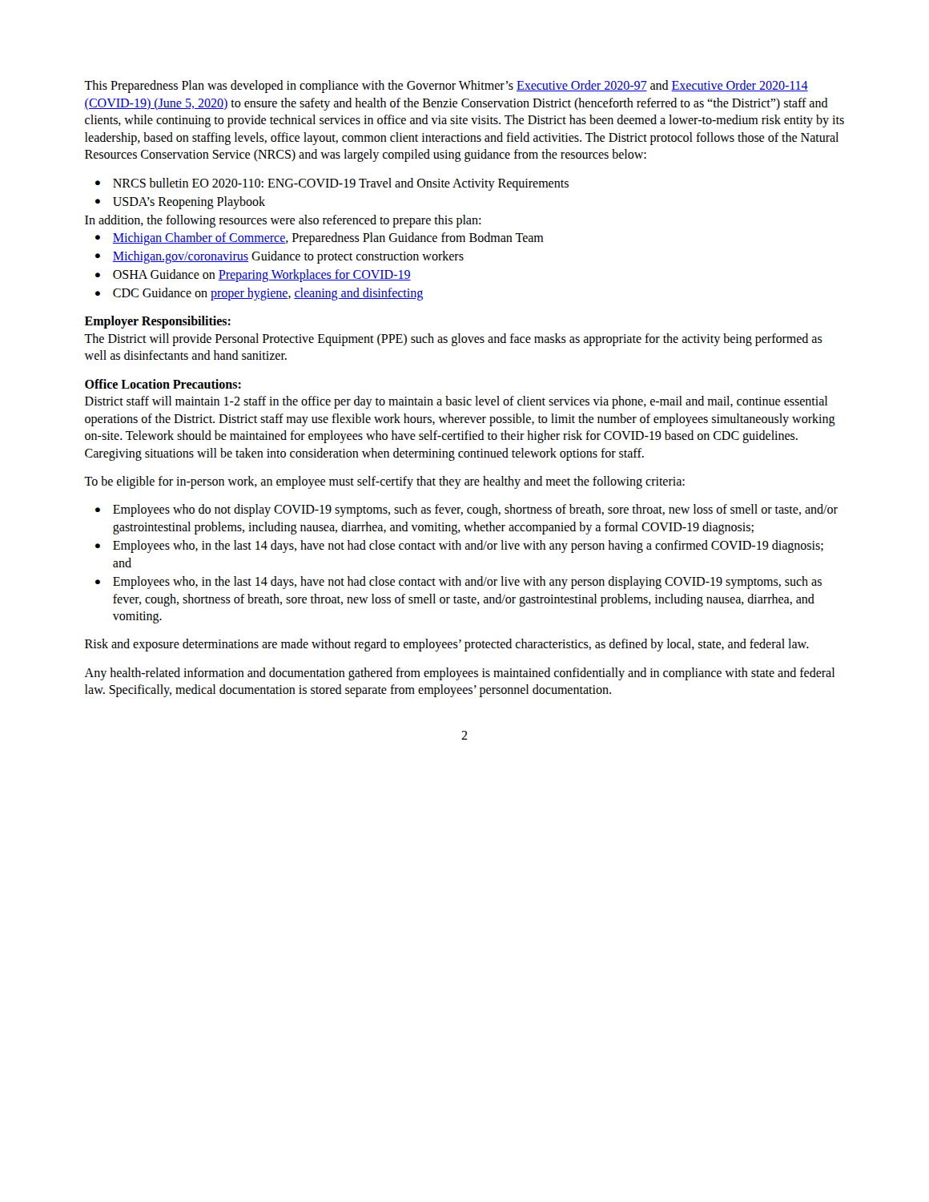This Preparedness Plan was developed in compliance with the Governor Whitmer’s Executive Order 2020-97 and Executive Order 2020-114 (COVID-19) (June 5, 2020) to ensure the safety and health of the Benzie Conservation District (henceforth referred to as “the District”) staff and clients, while continuing to provide technical services in office and via site visits. The District has been deemed a lower-to-medium risk entity by its leadership, based on staffing levels, office layout, common client interactions and field activities. The District protocol follows those of the Natural Resources Conservation Service (NRCS) and was largely compiled using guidance from the resources below:
NRCS bulletin EO 2020-110: ENG-COVID-19 Travel and Onsite Activity Requirements
USDA’s Reopening Playbook
In addition, the following resources were also referenced to prepare this plan:
Michigan Chamber of Commerce, Preparedness Plan Guidance from Bodman Team
Michigan.gov/coronavirus Guidance to protect construction workers
OSHA Guidance on Preparing Workplaces for COVID-19
CDC Guidance on proper hygiene, cleaning and disinfecting
Employer Responsibilities:
The District will provide Personal Protective Equipment (PPE) such as gloves and face masks as appropriate for the activity being performed as well as disinfectants and hand sanitizer.
Office Location Precautions:
District staff will maintain 1-2 staff in the office per day to maintain a basic level of client services via phone, e-mail and mail, continue essential operations of the District. District staff may use flexible work hours, wherever possible, to limit the number of employees simultaneously working on-site. Telework should be maintained for employees who have self-certified to their higher risk for COVID-19 based on CDC guidelines. Caregiving situations will be taken into consideration when determining continued telework options for staff.
To be eligible for in-person work, an employee must self-certify that they are healthy and meet the following criteria:
Employees who do not display COVID-19 symptoms, such as fever, cough, shortness of breath, sore throat, new loss of smell or taste, and/or gastrointestinal problems, including nausea, diarrhea, and vomiting, whether accompanied by a formal COVID-19 diagnosis;
Employees who, in the last 14 days, have not had close contact with and/or live with any person having a confirmed COVID-19 diagnosis; and
Employees who, in the last 14 days, have not had close contact with and/or live with any person displaying COVID-19 symptoms, such as fever, cough, shortness of breath, sore throat, new loss of smell or taste, and/or gastrointestinal problems, including nausea, diarrhea, and vomiting.
Risk and exposure determinations are made without regard to employees’ protected characteristics, as defined by local, state, and federal law.
Any health-related information and documentation gathered from employees is maintained confidentially and in compliance with state and federal law. Specifically, medical documentation is stored separate from employees’ personnel documentation.
2